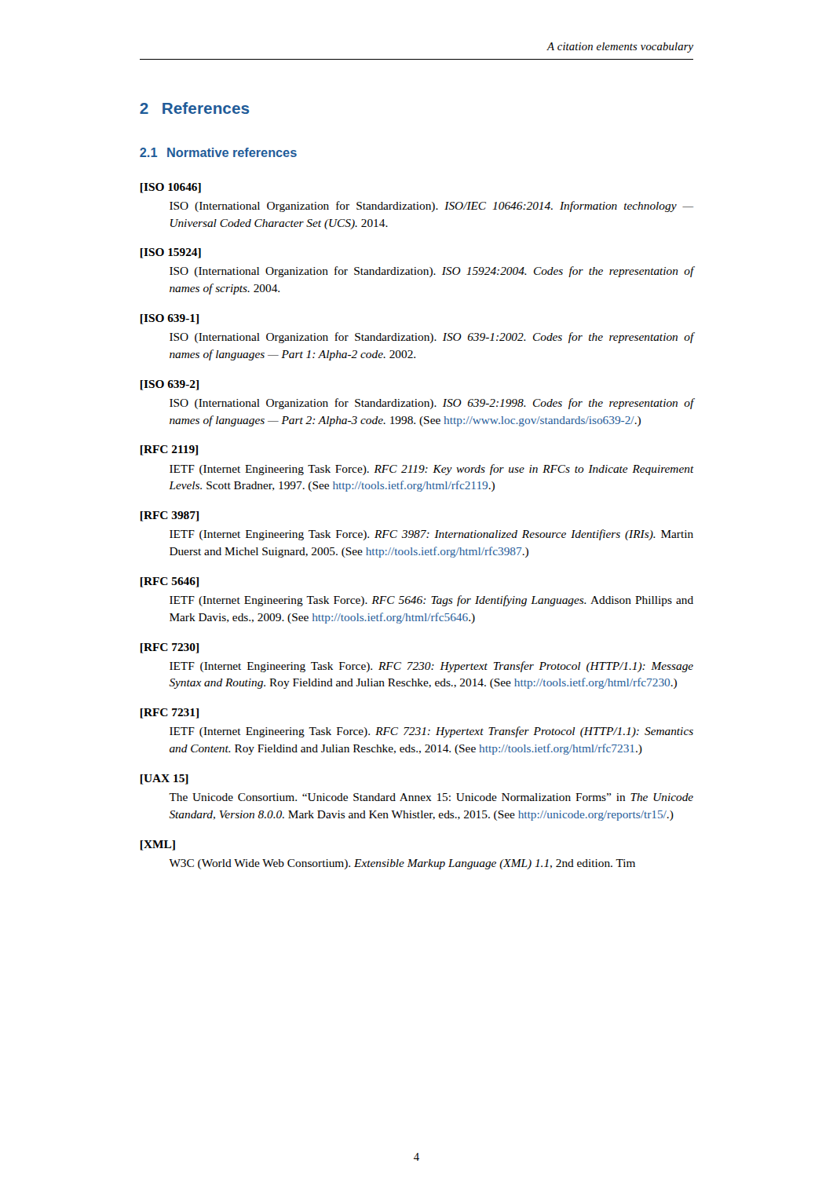A citation elements vocabulary
2 References
2.1 Normative references
[ISO 10646]
ISO (International Organization for Standardization). ISO/IEC 10646:2014. Information technology — Universal Coded Character Set (UCS). 2014.
[ISO 15924]
ISO (International Organization for Standardization). ISO 15924:2004. Codes for the representation of names of scripts. 2004.
[ISO 639-1]
ISO (International Organization for Standardization). ISO 639-1:2002. Codes for the representation of names of languages — Part 1: Alpha-2 code. 2002.
[ISO 639-2]
ISO (International Organization for Standardization). ISO 639-2:1998. Codes for the representation of names of languages — Part 2: Alpha-3 code. 1998. (See http://www.loc.gov/standards/iso639-2/.)
[RFC 2119]
IETF (Internet Engineering Task Force). RFC 2119: Key words for use in RFCs to Indicate Requirement Levels. Scott Bradner, 1997. (See http://tools.ietf.org/html/rfc2119.)
[RFC 3987]
IETF (Internet Engineering Task Force). RFC 3987: Internationalized Resource Identifiers (IRIs). Martin Duerst and Michel Suignard, 2005. (See http://tools.ietf.org/html/rfc3987.)
[RFC 5646]
IETF (Internet Engineering Task Force). RFC 5646: Tags for Identifying Languages. Addison Phillips and Mark Davis, eds., 2009. (See http://tools.ietf.org/html/rfc5646.)
[RFC 7230]
IETF (Internet Engineering Task Force). RFC 7230: Hypertext Transfer Protocol (HTTP/1.1): Message Syntax and Routing. Roy Fieldind and Julian Reschke, eds., 2014. (See http://tools.ietf.org/html/rfc7230.)
[RFC 7231]
IETF (Internet Engineering Task Force). RFC 7231: Hypertext Transfer Protocol (HTTP/1.1): Semantics and Content. Roy Fieldind and Julian Reschke, eds., 2014. (See http://tools.ietf.org/html/rfc7231.)
[UAX 15]
The Unicode Consortium. “Unicode Standard Annex 15: Unicode Normalization Forms” in The Unicode Standard, Version 8.0.0. Mark Davis and Ken Whistler, eds., 2015. (See http://unicode.org/reports/tr15/.)
[XML]
W3C (World Wide Web Consortium). Extensible Markup Language (XML) 1.1, 2nd edition. Tim
4